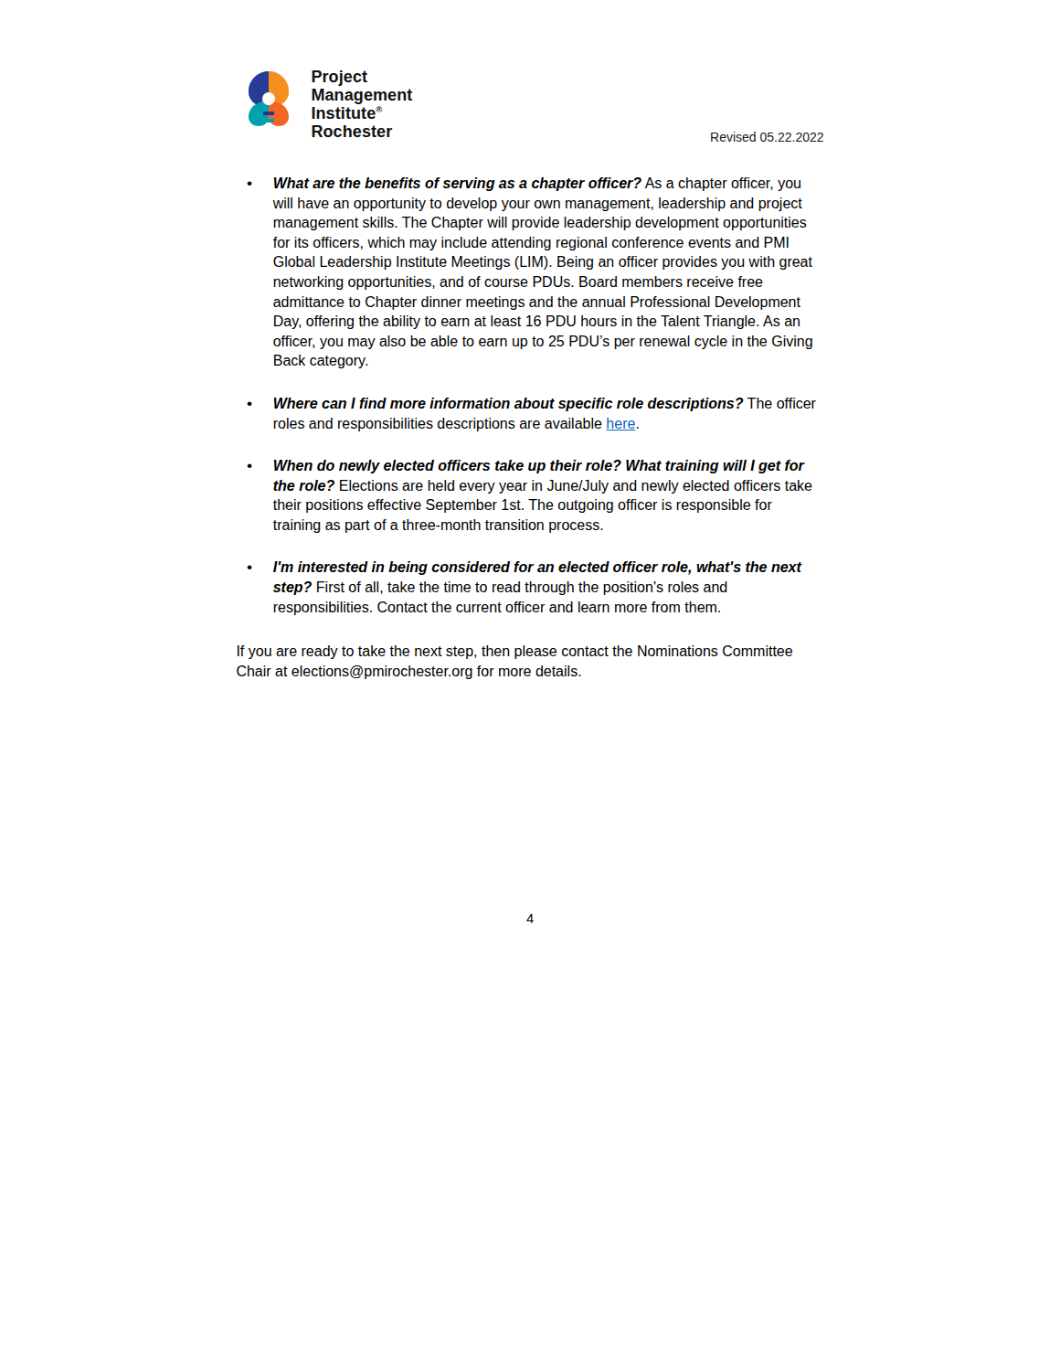Project
Management
Institute®
Rochester
Revised 05.22.2022
What are the benefits of serving as a chapter officer? As a chapter officer, you will have an opportunity to develop your own management, leadership and project management skills. The Chapter will provide leadership development opportunities for its officers, which may include attending regional conference events and PMI Global Leadership Institute Meetings (LIM). Being an officer provides you with great networking opportunities, and of course PDUs. Board members receive free admittance to Chapter dinner meetings and the annual Professional Development Day, offering the ability to earn at least 16 PDU hours in the Talent Triangle. As an officer, you may also be able to earn up to 25 PDU’s per renewal cycle in the Giving Back category.
Where can I find more information about specific role descriptions? The officer roles and responsibilities descriptions are available here.
When do newly elected officers take up their role? What training will I get for the role? Elections are held every year in June/July and newly elected officers take their positions effective September 1st. The outgoing officer is responsible for training as part of a three-month transition process.
I'm interested in being considered for an elected officer role, what's the next step? First of all, take the time to read through the position's roles and responsibilities. Contact the current officer and learn more from them.
If you are ready to take the next step, then please contact the Nominations Committee Chair at elections@pmirochester.org for more details.
4